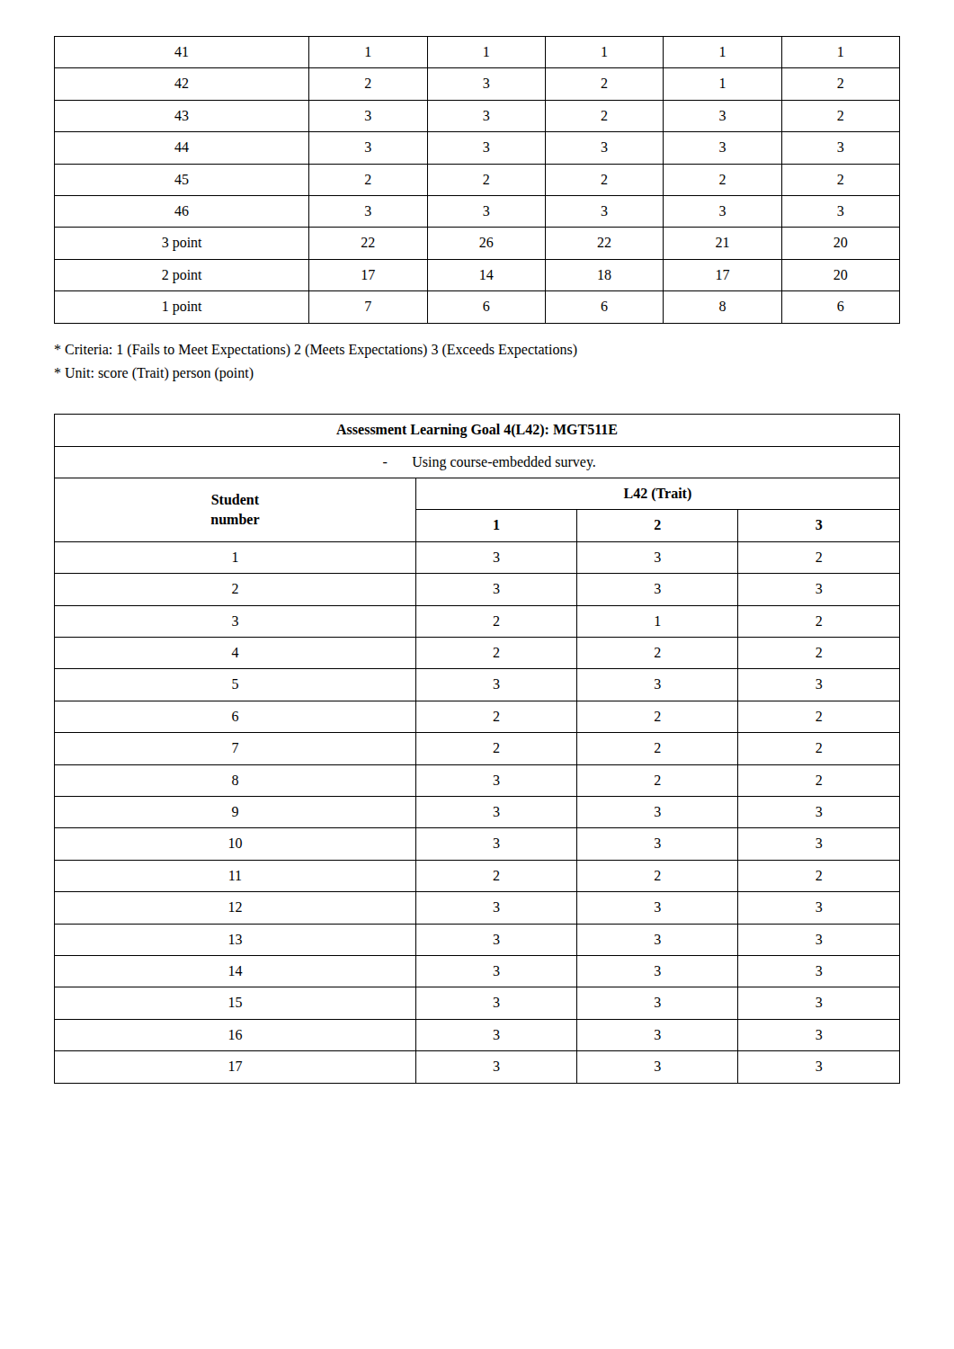| 41 | 1 | 1 | 1 | 1 | 1 |
| 42 | 2 | 3 | 2 | 1 | 2 |
| 43 | 3 | 3 | 2 | 3 | 2 |
| 44 | 3 | 3 | 3 | 3 | 3 |
| 45 | 2 | 2 | 2 | 2 | 2 |
| 46 | 3 | 3 | 3 | 3 | 3 |
| 3 point | 22 | 26 | 22 | 21 | 20 |
| 2 point | 17 | 14 | 18 | 17 | 20 |
| 1 point | 7 | 6 | 6 | 8 | 6 |
* Criteria: 1 (Fails to Meet Expectations) 2 (Meets Expectations) 3 (Exceeds Expectations)
* Unit: score (Trait) person (point)
| Assessment Learning Goal 4(L42): MGT511E |
| - Using course-embedded survey. |
| Student number | L42 (Trait) |
| 1 | 2 | 3 |
| 1 | 3 | 3 | 2 |
| 2 | 3 | 3 | 3 |
| 3 | 2 | 1 | 2 |
| 4 | 2 | 2 | 2 |
| 5 | 3 | 3 | 3 |
| 6 | 2 | 2 | 2 |
| 7 | 2 | 2 | 2 |
| 8 | 3 | 2 | 2 |
| 9 | 3 | 3 | 3 |
| 10 | 3 | 3 | 3 |
| 11 | 2 | 2 | 2 |
| 12 | 3 | 3 | 3 |
| 13 | 3 | 3 | 3 |
| 14 | 3 | 3 | 3 |
| 15 | 3 | 3 | 3 |
| 16 | 3 | 3 | 3 |
| 17 | 3 | 3 | 3 |